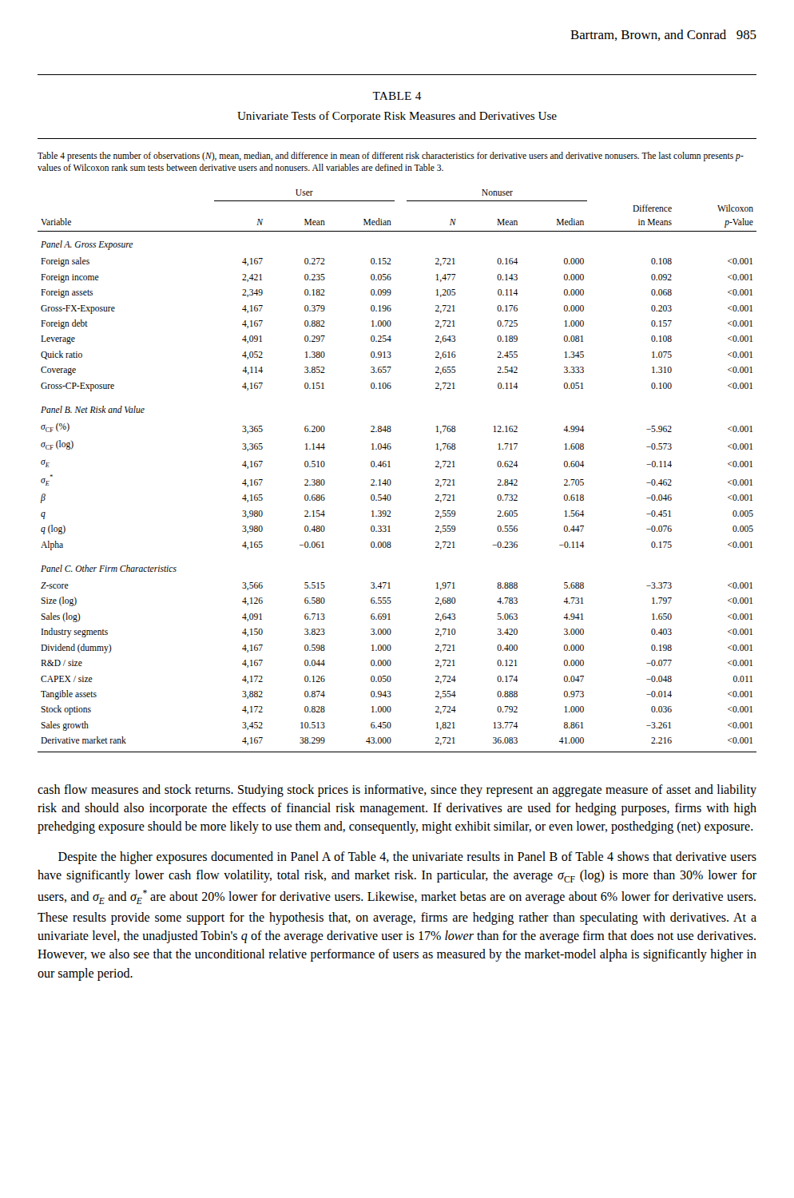Bartram, Brown, and Conrad 985
TABLE 4
Univariate Tests of Corporate Risk Measures and Derivatives Use
Table 4 presents the number of observations (N), mean, median, and difference in mean of different risk characteristics for derivative users and derivative nonusers. The last column presents p-values of Wilcoxon rank sum tests between derivative users and nonusers. All variables are defined in Table 3.
| | User | | Nonuser | | |
| --- | --- | --- | --- | --- | --- |
| Variable | N | Mean | Median | | N | Mean | Median | Difference in Means | Wilcoxon p -Value |
| Panel A. Gross Exposure |
| Foreign sales | 4,167 | 0.272 | 0.152 | | 2,721 | 0.164 | 0.000 | 0.108 | <0.001 |
| Foreign income | 2,421 | 0.235 | 0.056 | | 1,477 | 0.143 | 0.000 | 0.092 | <0.001 |
| Foreign assets | 2,349 | 0.182 | 0.099 | | 1,205 | 0.114 | 0.000 | 0.068 | <0.001 |
| Gross-FX-Exposure | 4,167 | 0.379 | 0.196 | | 2,721 | 0.176 | 0.000 | 0.203 | <0.001 |
| Foreign debt | 4,167 | 0.882 | 1.000 | | 2,721 | 0.725 | 1.000 | 0.157 | <0.001 |
| Leverage | 4,091 | 0.297 | 0.254 | | 2,643 | 0.189 | 0.081 | 0.108 | <0.001 |
| Quick ratio | 4,052 | 1.380 | 0.913 | | 2,616 | 2.455 | 1.345 | 1.075 | <0.001 |
| Coverage | 4,114 | 3.852 | 3.657 | | 2,655 | 2.542 | 3.333 | 1.310 | <0.001 |
| Gross-CP-Exposure | 4,167 | 0.151 | 0.106 | | 2,721 | 0.114 | 0.051 | 0.100 | <0.001 |
| Panel B. Net Risk and Value |
| σ CF (%) | 3,365 | 6.200 | 2.848 | | 1,768 | 12.162 | 4.994 | −5.962 | <0.001 |
| σ CF (log) | 3,365 | 1.144 | 1.046 | | 1,768 | 1.717 | 1.608 | −0.573 | <0.001 |
| σ E | 4,167 | 0.510 | 0.461 | | 2,721 | 0.624 | 0.604 | −0.114 | <0.001 |
| σ E * | 4,167 | 2.380 | 2.140 | | 2,721 | 2.842 | 2.705 | −0.462 | <0.001 |
| β | 4,165 | 0.686 | 0.540 | | 2,721 | 0.732 | 0.618 | −0.046 | <0.001 |
| q | 3,980 | 2.154 | 1.392 | | 2,559 | 2.605 | 1.564 | −0.451 | 0.005 |
| q (log) | 3,980 | 0.480 | 0.331 | | 2,559 | 0.556 | 0.447 | −0.076 | 0.005 |
| Alpha | 4,165 | −0.061 | 0.008 | | 2,721 | −0.236 | −0.114 | 0.175 | <0.001 |
| Panel C. Other Firm Characteristics |
| Z -score | 3,566 | 5.515 | 3.471 | | 1,971 | 8.888 | 5.688 | −3.373 | <0.001 |
| Size (log) | 4,126 | 6.580 | 6.555 | | 2,680 | 4.783 | 4.731 | 1.797 | <0.001 |
| Sales (log) | 4,091 | 6.713 | 6.691 | | 2,643 | 5.063 | 4.941 | 1.650 | <0.001 |
| Industry segments | 4,150 | 3.823 | 3.000 | | 2,710 | 3.420 | 3.000 | 0.403 | <0.001 |
| Dividend (dummy) | 4,167 | 0.598 | 1.000 | | 2,721 | 0.400 | 0.000 | 0.198 | <0.001 |
| R&D / size | 4,167 | 0.044 | 0.000 | | 2,721 | 0.121 | 0.000 | −0.077 | <0.001 |
| CAPEX / size | 4,172 | 0.126 | 0.050 | | 2,724 | 0.174 | 0.047 | −0.048 | 0.011 |
| Tangible assets | 3,882 | 0.874 | 0.943 | | 2,554 | 0.888 | 0.973 | −0.014 | <0.001 |
| Stock options | 4,172 | 0.828 | 1.000 | | 2,724 | 0.792 | 1.000 | 0.036 | <0.001 |
| Sales growth | 3,452 | 10.513 | 6.450 | | 1,821 | 13.774 | 8.861 | −3.261 | <0.001 |
| Derivative market rank | 4,167 | 38.299 | 43.000 | | 2,721 | 36.083 | 41.000 | 2.216 | <0.001 |
cash flow measures and stock returns. Studying stock prices is informative, since they represent an aggregate measure of asset and liability risk and should also incorporate the effects of financial risk management. If derivatives are used for hedging purposes, firms with high prehedging exposure should be more likely to use them and, consequently, might exhibit similar, or even lower, posthedging (net) exposure.
Despite the higher exposures documented in Panel A of Table 4, the univariate results in Panel B of Table 4 shows that derivative users have significantly lower cash flow volatility, total risk, and market risk. In particular, the average σCF (log) is more than 30% lower for users, and σE and σE* are about 20% lower for derivative users. Likewise, market betas are on average about 6% lower for derivative users. These results provide some support for the hypothesis that, on average, firms are hedging rather than speculating with derivatives. At a univariate level, the unadjusted Tobin's q of the average derivative user is 17% lower than for the average firm that does not use derivatives. However, we also see that the unconditional relative performance of users as measured by the market-model alpha is significantly higher in our sample period.